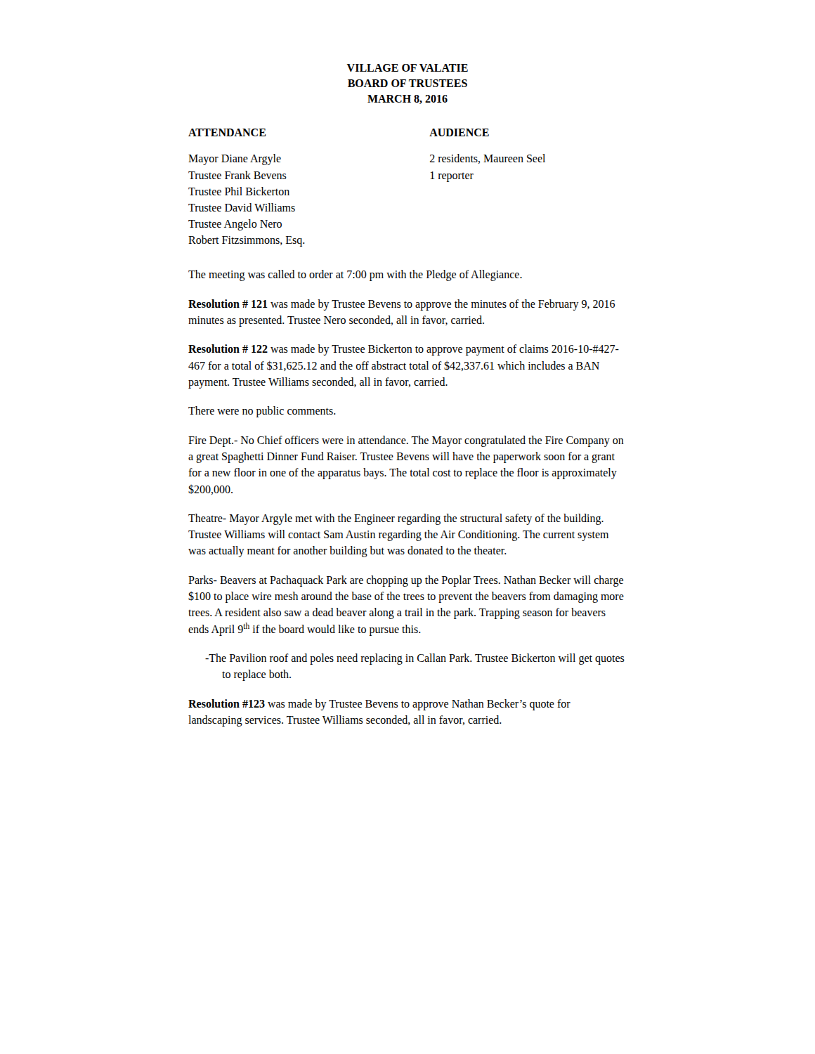VILLAGE OF VALATIE
BOARD OF TRUSTEES
MARCH 8, 2016
| ATTENDANCE | AUDIENCE |
| --- | --- |
| Mayor Diane Argyle Trustee Frank Bevens Trustee Phil Bickerton Trustee David Williams Trustee Angelo Nero Robert Fitzsimmons, Esq. | 2 residents, Maureen Seel 1 reporter |
The meeting was called to order at 7:00 pm with the Pledge of Allegiance.
Resolution # 121 was made by Trustee Bevens to approve the minutes of the February 9, 2016 minutes as presented. Trustee Nero seconded, all in favor, carried.
Resolution # 122 was made by Trustee Bickerton to approve payment of claims 2016-10-#427-467 for a total of $31,625.12 and the off abstract total of $42,337.61 which includes a BAN payment. Trustee Williams seconded, all in favor, carried.
There were no public comments.
Fire Dept.- No Chief officers were in attendance. The Mayor congratulated the Fire Company on a great Spaghetti Dinner Fund Raiser. Trustee Bevens will have the paperwork soon for a grant for a new floor in one of the apparatus bays. The total cost to replace the floor is approximately $200,000.
Theatre- Mayor Argyle met with the Engineer regarding the structural safety of the building. Trustee Williams will contact Sam Austin regarding the Air Conditioning. The current system was actually meant for another building but was donated to the theater.
Parks- Beavers at Pachaquack Park are chopping up the Poplar Trees. Nathan Becker will charge $100 to place wire mesh around the base of the trees to prevent the beavers from damaging more trees. A resident also saw a dead beaver along a trail in the park. Trapping season for beavers ends April 9th if the board would like to pursue this.
-The Pavilion roof and poles need replacing in Callan Park. Trustee Bickerton will get quotes to replace both.
Resolution #123 was made by Trustee Bevens to approve Nathan Becker’s quote for landscaping services. Trustee Williams seconded, all in favor, carried.